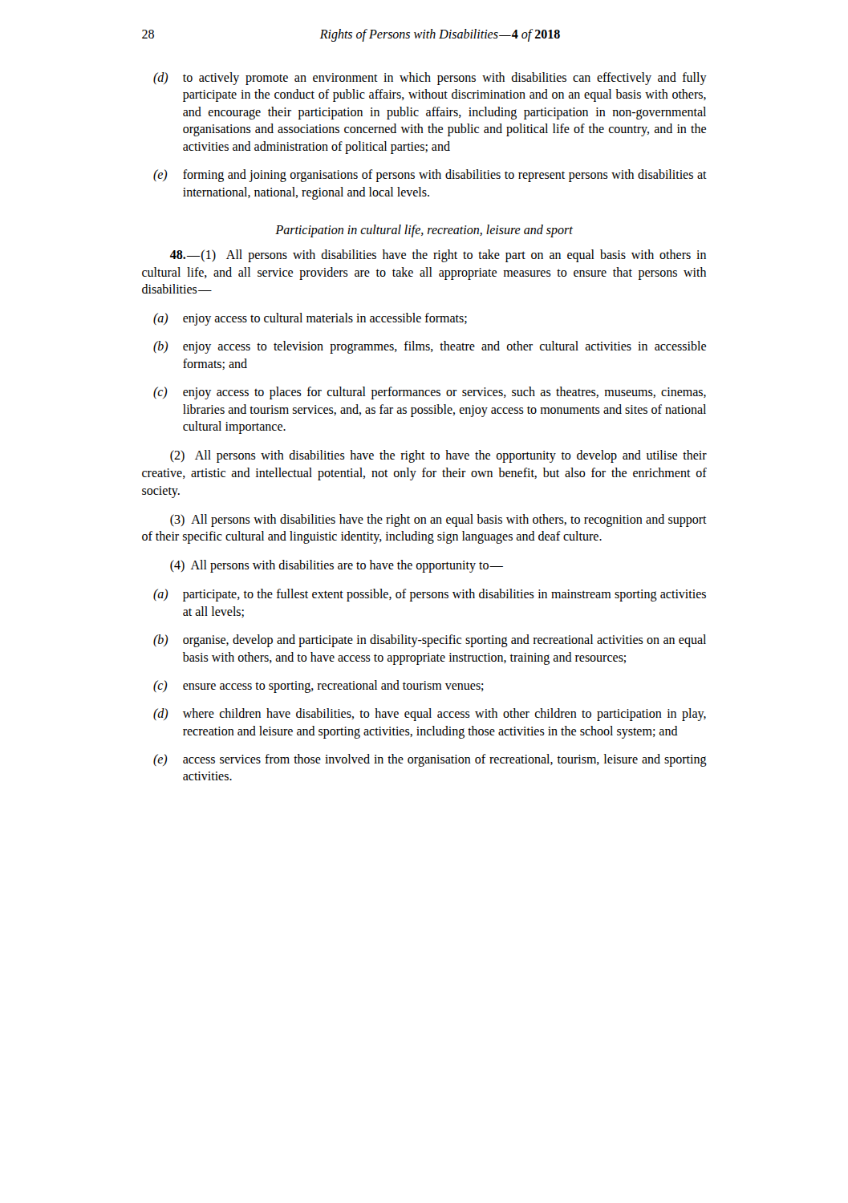28 Rights of Persons with Disabilities — 4 of 2018
(d) to actively promote an environment in which persons with disabilities can effectively and fully participate in the conduct of public affairs, without discrimination and on an equal basis with others, and encourage their participation in public affairs, including participation in non-governmental organisations and associations concerned with the public and political life of the country, and in the activities and administration of political parties; and
(e) forming and joining organisations of persons with disabilities to represent persons with disabilities at international, national, regional and local levels.
Participation in cultural life, recreation, leisure and sport
48. — (1) All persons with disabilities have the right to take part on an equal basis with others in cultural life, and all service providers are to take all appropriate measures to ensure that persons with disabilities —
(a) enjoy access to cultural materials in accessible formats;
(b) enjoy access to television programmes, films, theatre and other cultural activities in accessible formats; and
(c) enjoy access to places for cultural performances or services, such as theatres, museums, cinemas, libraries and tourism services, and, as far as possible, enjoy access to monuments and sites of national cultural importance.
(2) All persons with disabilities have the right to have the opportunity to develop and utilise their creative, artistic and intellectual potential, not only for their own benefit, but also for the enrichment of society.
(3) All persons with disabilities have the right on an equal basis with others, to recognition and support of their specific cultural and linguistic identity, including sign languages and deaf culture.
(4) All persons with disabilities are to have the opportunity to —
(a) participate, to the fullest extent possible, of persons with disabilities in mainstream sporting activities at all levels;
(b) organise, develop and participate in disability-specific sporting and recreational activities on an equal basis with others, and to have access to appropriate instruction, training and resources;
(c) ensure access to sporting, recreational and tourism venues;
(d) where children have disabilities, to have equal access with other children to participation in play, recreation and leisure and sporting activities, including those activities in the school system; and
(e) access services from those involved in the organisation of recreational, tourism, leisure and sporting activities.